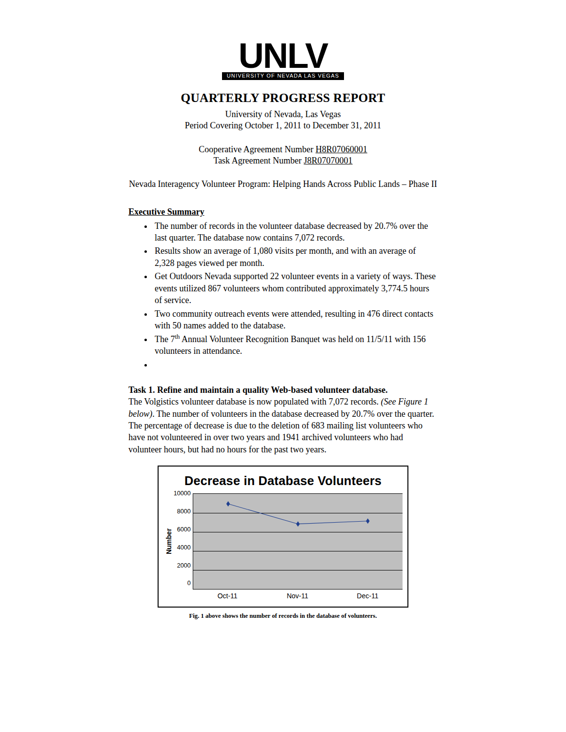UNLV
UNIVERSITY OF NEVADA LAS VEGAS
QUARTERLY PROGRESS REPORT
University of Nevada, Las Vegas
Period Covering October 1, 2011 to December 31, 2011
Cooperative Agreement Number H8R07060001
Task Agreement Number J8R07070001
Nevada Interagency Volunteer Program: Helping Hands Across Public Lands – Phase II
Executive Summary
The number of records in the volunteer database decreased by 20.7% over the last quarter. The database now contains 7,072 records.
Results show an average of 1,080 visits per month, and with an average of 2,328 pages viewed per month.
Get Outdoors Nevada supported 22 volunteer events in a variety of ways. These events utilized 867 volunteers whom contributed approximately 3,774.5 hours of service.
Two community outreach events were attended, resulting in 476 direct contacts with 50 names added to the database.
The 7th Annual Volunteer Recognition Banquet was held on 11/5/11 with 156 volunteers in attendance.
Task 1. Refine and maintain a quality Web-based volunteer database.
The Volgistics volunteer database is now populated with 7,072 records. (See Figure 1 below). The number of volunteers in the database decreased by 20.7% over the quarter. The percentage of decrease is due to the deletion of 683 mailing list volunteers who have not volunteered in over two years and 1941 archived volunteers who had volunteer hours, but had no hours for the past two years.
Decrease in Database Volunteers
Number
10000 8000 6000 4000 2000 0
Oct-11 Nov-11 Dec-11
Fig. 1 above shows the number of records in the database of volunteers.